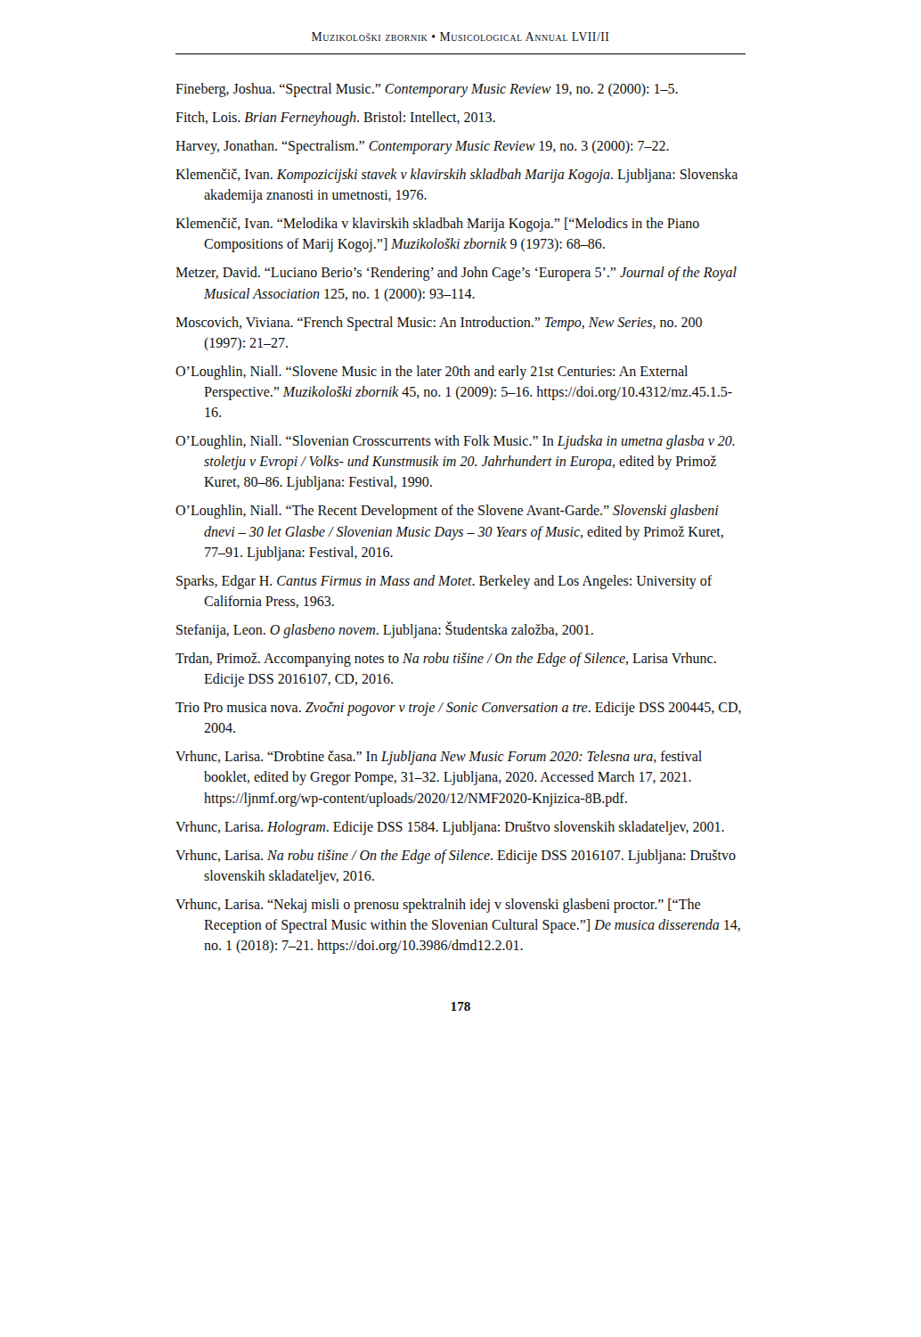Muzikološki zbornik • Musicological Annual LVII/II
Fineberg, Joshua. “Spectral Music.” Contemporary Music Review 19, no. 2 (2000): 1–5.
Fitch, Lois. Brian Ferneyhough. Bristol: Intellect, 2013.
Harvey, Jonathan. “Spectralism.” Contemporary Music Review 19, no. 3 (2000): 7–22.
Klemenčič, Ivan. Kompozicijski stavek v klavirskih skladbah Marija Kogoja. Ljubljana: Slovenska akademija znanosti in umetnosti, 1976.
Klemenčič, Ivan. “Melodika v klavirskih skladbah Marija Kogoja.” [“Melodics in the Piano Compositions of Marij Kogoj.”] Muzikološki zbornik 9 (1973): 68–86.
Metzer, David. “Luciano Berio’s ‘Rendering’ and John Cage’s ‘Europera 5’.” Journal of the Royal Musical Association 125, no. 1 (2000): 93–114.
Moscovich, Viviana. “French Spectral Music: An Introduction.” Tempo, New Series, no. 200 (1997): 21–27.
O’Loughlin, Niall. “Slovene Music in the later 20th and early 21st Centuries: An External Perspective.” Muzikološki zbornik 45, no. 1 (2009): 5–16. https://doi.org/10.4312/mz.45.1.5-16.
O’Loughlin, Niall. “Slovenian Crosscurrents with Folk Music.” In Ljudska in umetna glasba v 20. stoletju v Evropi / Volks- und Kunstmusik im 20. Jahrhundert in Europa, edited by Primož Kuret, 80–86. Ljubljana: Festival, 1990.
O’Loughlin, Niall. “The Recent Development of the Slovene Avant-Garde.” Slovenski glasbeni dnevi – 30 let Glasbe / Slovenian Music Days – 30 Years of Music, edited by Primož Kuret, 77–91. Ljubljana: Festival, 2016.
Sparks, Edgar H. Cantus Firmus in Mass and Motet. Berkeley and Los Angeles: University of California Press, 1963.
Stefanija, Leon. O glasbeno novem. Ljubljana: Študentska založba, 2001.
Trdan, Primož. Accompanying notes to Na robu tišine / On the Edge of Silence, Larisa Vrhunc. Edicije DSS 2016107, CD, 2016.
Trio Pro musica nova. Zvočni pogovor v troje / Sonic Conversation a tre. Edicije DSS 200445, CD, 2004.
Vrhunc, Larisa. “Drobtine časa.” In Ljubljana New Music Forum 2020: Telesna ura, festival booklet, edited by Gregor Pompe, 31–32. Ljubljana, 2020. Accessed March 17, 2021. https://ljnmf.org/wp-content/uploads/2020/12/NMF2020-Knjizica-8B.pdf.
Vrhunc, Larisa. Hologram. Edicije DSS 1584. Ljubljana: Društvo slovenskih skladateljev, 2001.
Vrhunc, Larisa. Na robu tišine / On the Edge of Silence. Edicije DSS 2016107. Ljubljana: Društvo slovenskih skladateljev, 2016.
Vrhunc, Larisa. “Nekaj misli o prenosu spektralnih idej v slovenski glasbeni proctor.” [“The Reception of Spectral Music within the Slovenian Cultural Space.”] De musica disserenda 14, no. 1 (2018): 7–21. https://doi.org/10.3986/dmd12.2.01.
178